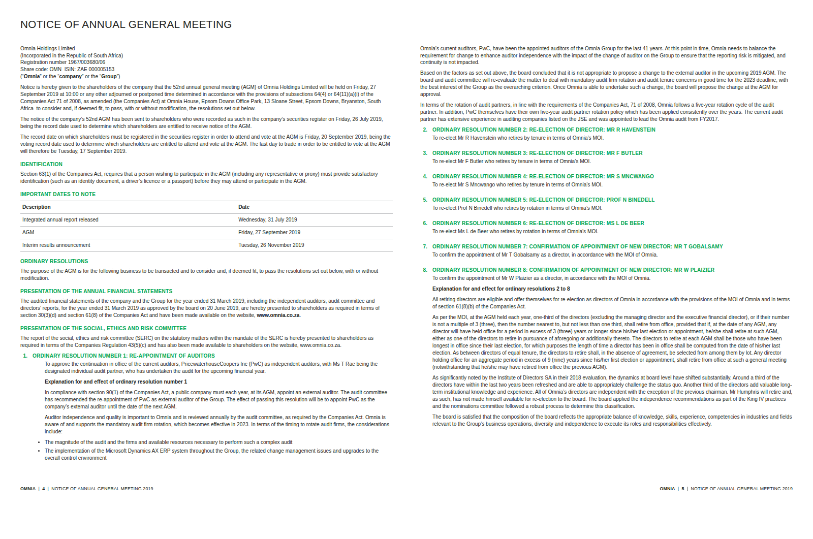Notice of Annual General Meeting
Omnia Holdings Limited
(Incorporated in the Republic of South Africa)
Registration number 1967/003680/06
Share code: OMN ISIN: ZAE 000005153
(“Omnia” or the “company” or the “Group”)
Notice is hereby given to the shareholders of the company that the 52nd annual general meeting (AGM) of Omnia Holdings Limited will be held on Friday, 27 September 2019 at 10:00 or any other adjourned or postponed time determined in accordance with the provisions of subsections 64(4) or 64(11)(a)(i) of the Companies Act 71 of 2008, as amended (the Companies Act) at Omnia House, Epsom Downs Office Park, 13 Sloane Street, Epsom Downs, Bryanston, South Africa to consider and, if deemed fit, to pass, with or without modification, the resolutions set out below.
The notice of the company’s 52nd AGM has been sent to shareholders who were recorded as such in the company’s securities register on Friday, 26 July 2019, being the record date used to determine which shareholders are entitled to receive notice of the AGM.
The record date on which shareholders must be registered in the securities register in order to attend and vote at the AGM is Friday, 20 September 2019, being the voting record date used to determine which shareholders are entitled to attend and vote at the AGM. The last day to trade in order to be entitled to vote at the AGM will therefore be Tuesday, 17 September 2019.
Identification
Section 63(1) of the Companies Act, requires that a person wishing to participate in the AGM (including any representative or proxy) must provide satisfactory identification (such as an identity document, a driver’s licence or a passport) before they may attend or participate in the AGM.
Important dates to note
| Description | Date |
| --- | --- |
| Integrated annual report released | Wednesday, 31 July 2019 |
| AGM | Friday, 27 September 2019 |
| Interim results announcement | Tuesday, 26 November 2019 |
Ordinary resolutions
The purpose of the AGM is for the following business to be transacted and to consider and, if deemed fit, to pass the resolutions set out below, with or without modification.
Presentation of the annual financial statements
The audited financial statements of the company and the Group for the year ended 31 March 2019, including the independent auditors, audit committee and directors’ reports, for the year ended 31 March 2019 as approved by the board on 20 June 2019, are hereby presented to shareholders as required in terms of section 30(3)(d) and section 61(8) of the Companies Act and have been made available on the website, www.omnia.co.za.
Presentation of the social, ethics and risk committee
The report of the social, ethics and risk committee (SERC) on the statutory matters within the mandate of the SERC is hereby presented to shareholders as required in terms of the Companies Regulation 43(5)(c) and has also been made available to shareholders on the website, www.omnia.co.za.
1.
Ordinary resolution number 1: Re-appointment of auditors
To approve the continuation in office of the current auditors, PricewaterhouseCoopers Inc (PwC) as independent auditors, with Ms T Rae being the designated individual audit partner, who has undertaken the audit for the upcoming financial year.
Explanation for and effect of ordinary resolution number 1
In compliance with section 90(1) of the Companies Act, a public company must each year, at its AGM, appoint an external auditor. The audit committee has recommended the re-appointment of PwC as external auditor of the Group. The effect of passing this resolution will be to appoint PwC as the company’s external auditor until the date of the next AGM.
Auditor independence and quality is important to Omnia and is reviewed annually by the audit committee, as required by the Companies Act. Omnia is aware of and supports the mandatory audit firm rotation, which becomes effective in 2023. In terms of the timing to rotate audit firms, the considerations include:
The magnitude of the audit and the firms and available resources necessary to perform such a complex audit
The implementation of the Microsoft Dynamics AX ERP system throughout the Group, the related change management issues and upgrades to the overall control environment
Omnia’s current auditors, PwC, have been the appointed auditors of the Omnia Group for the last 41 years. At this point in time, Omnia needs to balance the requirement for change to enhance auditor independence with the impact of the change of auditor on the Group to ensure that the reporting risk is mitigated, and continuity is not impacted.
Based on the factors as set out above, the board concluded that it is not appropriate to propose a change to the external auditor in the upcoming 2019 AGM. The board and audit committee will re-evaluate the matter to deal with mandatory audit firm rotation and audit tenure concerns in good time for the 2023 deadline, with the best interest of the Group as the overarching criterion. Once Omnia is able to undertake such a change, the board will propose the change at the AGM for approval.
In terms of the rotation of audit partners, in line with the requirements of the Companies Act, 71 of 2008, Omnia follows a five-year rotation cycle of the audit partner. In addition, PwC themselves have their own five-year audit partner rotation policy which has been applied consistently over the years. The current audit partner has extensive experience in auditing companies listed on the JSE and was appointed to lead the Omnia audit from FY2017.
2.
Ordinary resolution number 2: Re-election of director: Mr R Havenstein
To re-elect Mr R Havenstein who retires by tenure in terms of Omnia’s MOI.
3.
Ordinary resolution number 3: Re-election of director: Mr F Butler
To re-elect Mr F Butler who retires by tenure in terms of Omnia’s MOI.
4.
Ordinary resolution number 4: Re-election of director: Mr S Mncwango
To re-elect Mr S Mncwango who retires by tenure in terms of Omnia’s MOI.
5.
Ordinary resolution number 5: Re-election of director: Prof N Binedell
To re-elect Prof N Binedell who retires by rotation in terms of Omnia’s MOI.
6.
Ordinary resolution number 6: Re-election of director: Ms L de Beer
To re-elect Ms L de Beer who retires by rotation in terms of Omnia’s MOI.
7.
Ordinary resolution number 7: Confirmation of appointment of new director: Mr T Gobalsamy
To confirm the appointment of Mr T Gobalsamy as a director, in accordance with the MOI of Omnia.
8.
Ordinary resolution number 8: Confirmation of appointment of new director: Mr W Plaizier
To confirm the appointment of Mr W Plaizier as a director, in accordance with the MOI of Omnia.
Explanation for and effect for ordinary resolutions 2 to 8
All retiring directors are eligible and offer themselves for re-election as directors of Omnia in accordance with the provisions of the MOI of Omnia and in terms of section 61(8)(b) of the Companies Act.
As per the MOI, at the AGM held each year, one-third of the directors (excluding the managing director and the executive financial director), or if their number is not a multiple of 3 (three), then the number nearest to, but not less than one third, shall retire from office, provided that if, at the date of any AGM, any director will have held office for a period in excess of 3 (three) years or longer since his/her last election or appointment, he/she shall retire at such AGM, either as one of the directors to retire in pursuance of aforegoing or additionally thereto. The directors to retire at each AGM shall be those who have been longest in office since their last election, for which purposes the length of time a director has been in office shall be computed from the date of his/her last election. As between directors of equal tenure, the directors to retire shall, in the absence of agreement, be selected from among them by lot. Any director holding office for an aggregate period in excess of 9 (nine) years since his/her first election or appointment, shall retire from office at such a general meeting (notwithstanding that he/she may have retired from office the previous AGM).
As significantly noted by the Institute of Directors SA in their 2018 evaluation, the dynamics at board level have shifted substantially. Around a third of the directors have within the last two years been refreshed and are able to appropriately challenge the status quo. Another third of the directors add valuable long-term institutional knowledge and experience. All of Omnia’s directors are independent with the exception of the previous chairman. Mr Humphris will retire and, as such, has not made himself available for re-election to the board. The board applied the independence recommendations as part of the King IV practices and the nominations committee followed a robust process to determine this classification.
The board is satisfied that the composition of the board reflects the appropriate balance of knowledge, skills, experience, competencies in industries and fields relevant to the Group’s business operations, diversity and independence to execute its roles and responsibilities effectively.
OMNIA | 4 | NOTICE OF ANNUAL GENERAL MEETING 2019
OMNIA | 5 | NOTICE OF ANNUAL GENERAL MEETING 2019